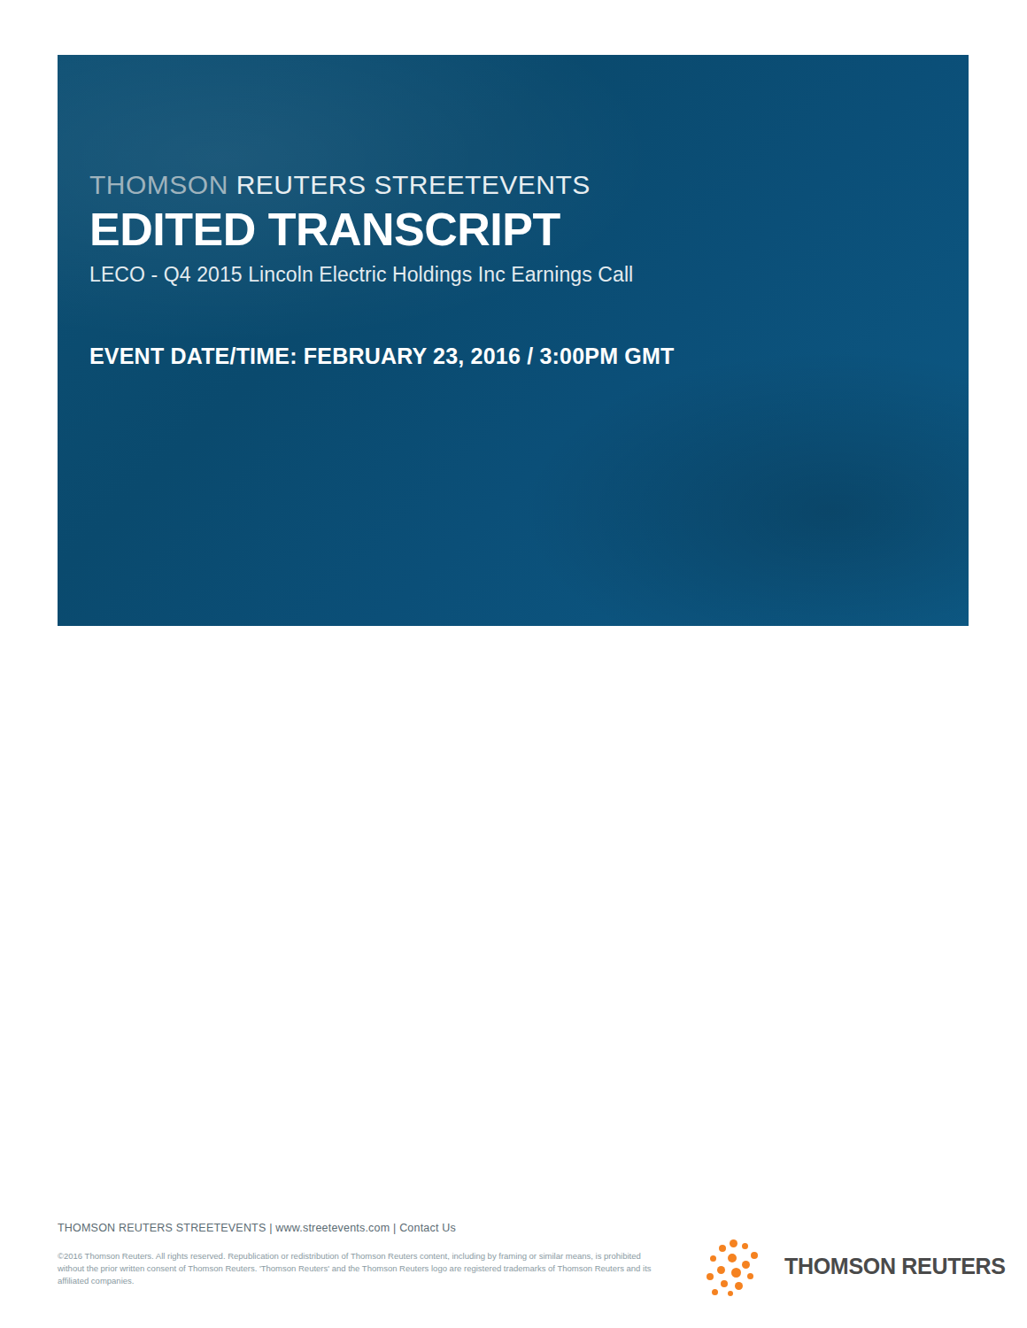THOMSON REUTERS STREETEVENTS
EDITED TRANSCRIPT
LECO - Q4 2015 Lincoln Electric Holdings Inc Earnings Call
EVENT DATE/TIME: FEBRUARY 23, 2016 / 3:00PM GMT
THOMSON REUTERS STREETEVENTS | www.streetevents.com | Contact Us
©2016 Thomson Reuters. All rights reserved. Republication or redistribution of Thomson Reuters content, including by framing or similar means, is prohibited without the prior written consent of Thomson Reuters. 'Thomson Reuters' and the Thomson Reuters logo are registered trademarks of Thomson Reuters and its affiliated companies.
THOMSON REUTERS